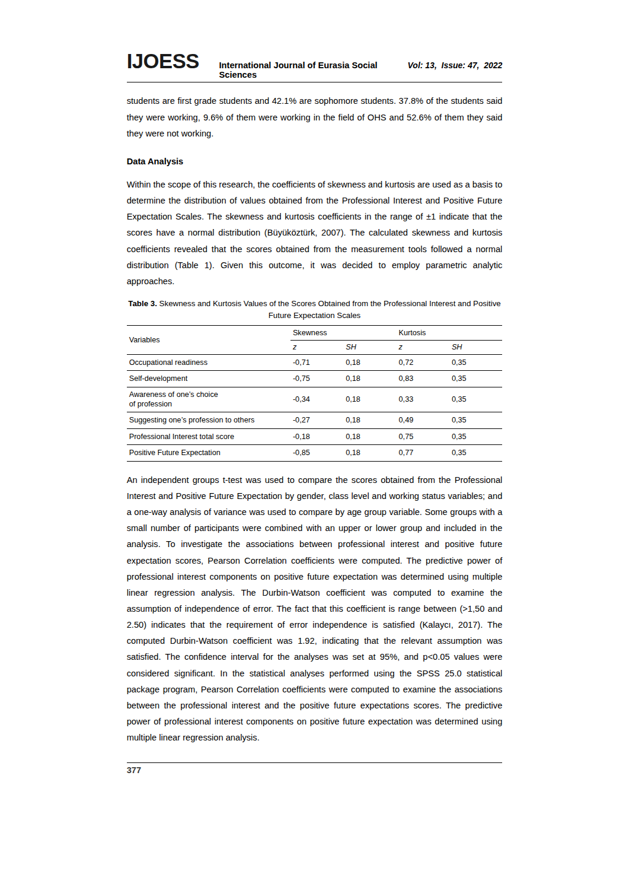IJOESS
International Journal of Eurasia Social Sciences
Vol: 13, Issue: 47, 2022
students are first grade students and 42.1% are sophomore students. 37.8% of the students said they were working, 9.6% of them were working in the field of OHS and 52.6% of them they said they were not working.
Data Analysis
Within the scope of this research, the coefficients of skewness and kurtosis are used as a basis to determine the distribution of values obtained from the Professional Interest and Positive Future Expectation Scales. The skewness and kurtosis coefficients in the range of ±1 indicate that the scores have a normal distribution (Büyüköztürk, 2007). The calculated skewness and kurtosis coefficients revealed that the scores obtained from the measurement tools followed a normal distribution (Table 1). Given this outcome, it was decided to employ parametric analytic approaches.
Table 3. Skewness and Kurtosis Values of the Scores Obtained from the Professional Interest and Positive Future Expectation Scales
| Variables | Skewness | Kurtosis |
| --- | --- | --- |
| z | SH | z | SH |
| Occupational readiness | -0,71 | 0,18 | 0,72 | 0,35 |
| Self-development | -0,75 | 0,18 | 0,83 | 0,35 |
| Awareness of one’s choice of profession | -0,34 | 0,18 | 0,33 | 0,35 |
| Suggesting one’s profession to others | -0,27 | 0,18 | 0,49 | 0,35 |
| Professional Interest total score | -0,18 | 0,18 | 0,75 | 0,35 |
| Positive Future Expectation | -0,85 | 0,18 | 0,77 | 0,35 |
An independent groups t-test was used to compare the scores obtained from the Professional Interest and Positive Future Expectation by gender, class level and working status variables; and a one-way analysis of variance was used to compare by age group variable. Some groups with a small number of participants were combined with an upper or lower group and included in the analysis. To investigate the associations between professional interest and positive future expectation scores, Pearson Correlation coefficients were computed. The predictive power of professional interest components on positive future expectation was determined using multiple linear regression analysis. The Durbin-Watson coefficient was computed to examine the assumption of independence of error. The fact that this coefficient is range between (>1,50 and 2.50) indicates that the requirement of error independence is satisfied (Kalaycı, 2017). The computed Durbin-Watson coefficient was 1.92, indicating that the relevant assumption was satisfied. The confidence interval for the analyses was set at 95%, and p<0.05 values were considered significant. In the statistical analyses performed using the SPSS 25.0 statistical package program, Pearson Correlation coefficients were computed to examine the associations between the professional interest and the positive future expectations scores. The predictive power of professional interest components on positive future expectation was determined using multiple linear regression analysis.
377